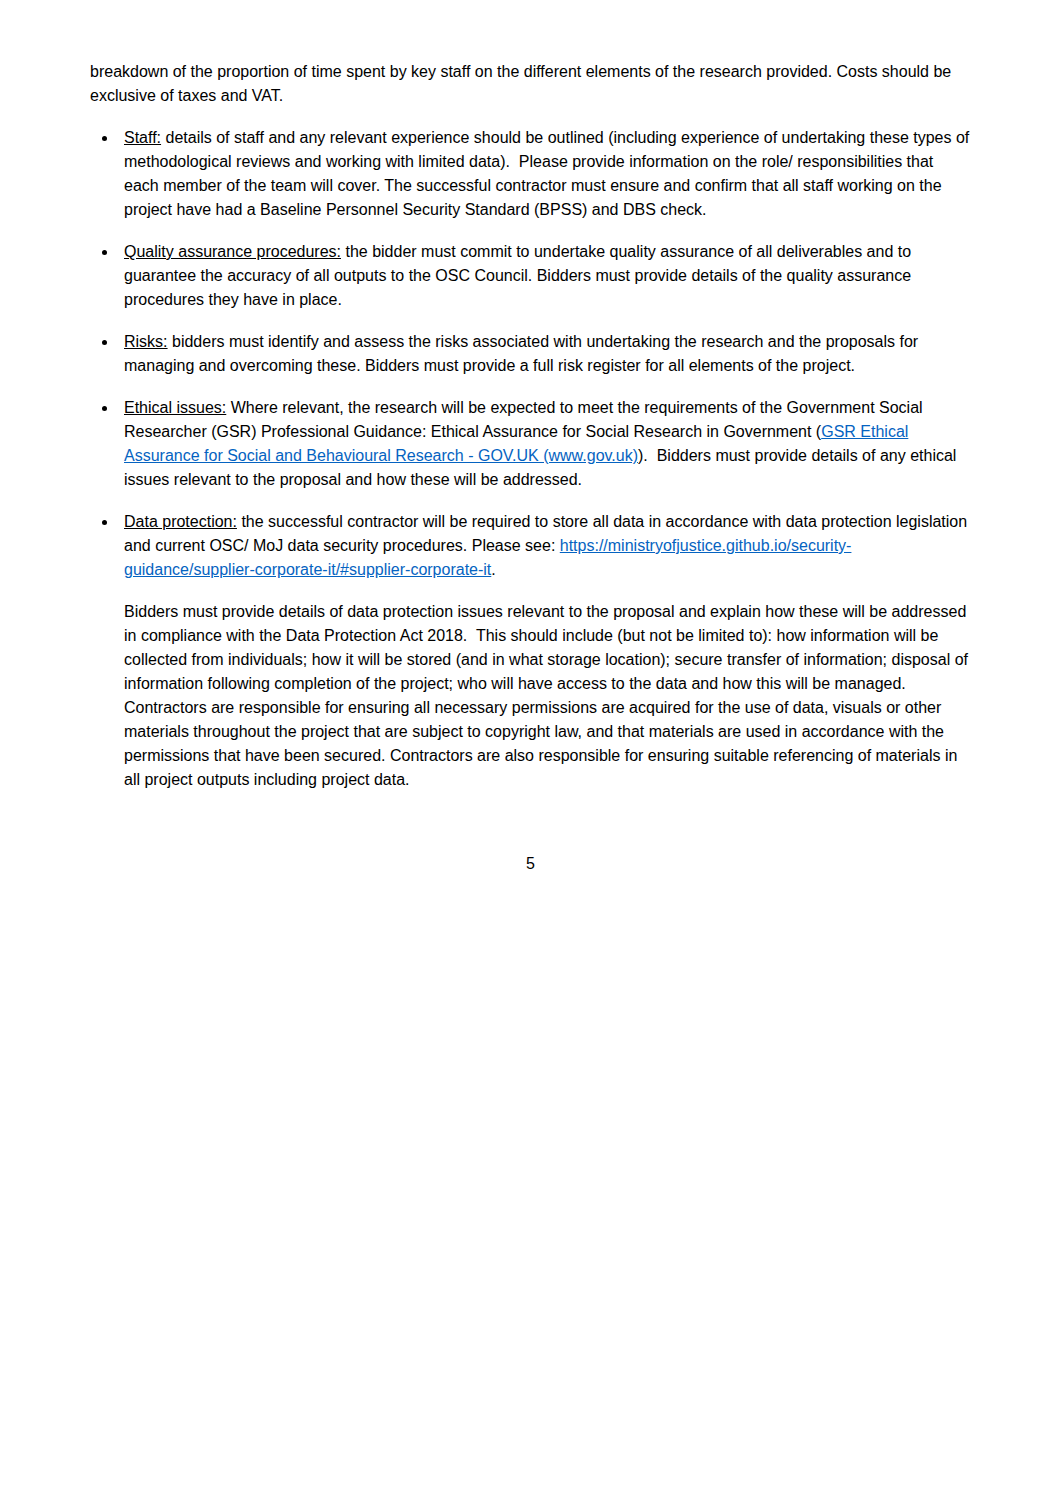breakdown of the proportion of time spent by key staff on the different elements of the research provided. Costs should be exclusive of taxes and VAT.
Staff: details of staff and any relevant experience should be outlined (including experience of undertaking these types of methodological reviews and working with limited data). Please provide information on the role/ responsibilities that each member of the team will cover. The successful contractor must ensure and confirm that all staff working on the project have had a Baseline Personnel Security Standard (BPSS) and DBS check.
Quality assurance procedures: the bidder must commit to undertake quality assurance of all deliverables and to guarantee the accuracy of all outputs to the OSC Council. Bidders must provide details of the quality assurance procedures they have in place.
Risks: bidders must identify and assess the risks associated with undertaking the research and the proposals for managing and overcoming these. Bidders must provide a full risk register for all elements of the project.
Ethical issues: Where relevant, the research will be expected to meet the requirements of the Government Social Researcher (GSR) Professional Guidance: Ethical Assurance for Social Research in Government (GSR Ethical Assurance for Social and Behavioural Research - GOV.UK (www.gov.uk)). Bidders must provide details of any ethical issues relevant to the proposal and how these will be addressed.
Data protection: the successful contractor will be required to store all data in accordance with data protection legislation and current OSC/ MoJ data security procedures. Please see: https://ministryofjustice.github.io/security-guidance/supplier-corporate-it/#supplier-corporate-it.
Bidders must provide details of data protection issues relevant to the proposal and explain how these will be addressed in compliance with the Data Protection Act 2018. This should include (but not be limited to): how information will be collected from individuals; how it will be stored (and in what storage location); secure transfer of information; disposal of information following completion of the project; who will have access to the data and how this will be managed. Contractors are responsible for ensuring all necessary permissions are acquired for the use of data, visuals or other materials throughout the project that are subject to copyright law, and that materials are used in accordance with the permissions that have been secured. Contractors are also responsible for ensuring suitable referencing of materials in all project outputs including project data.
5